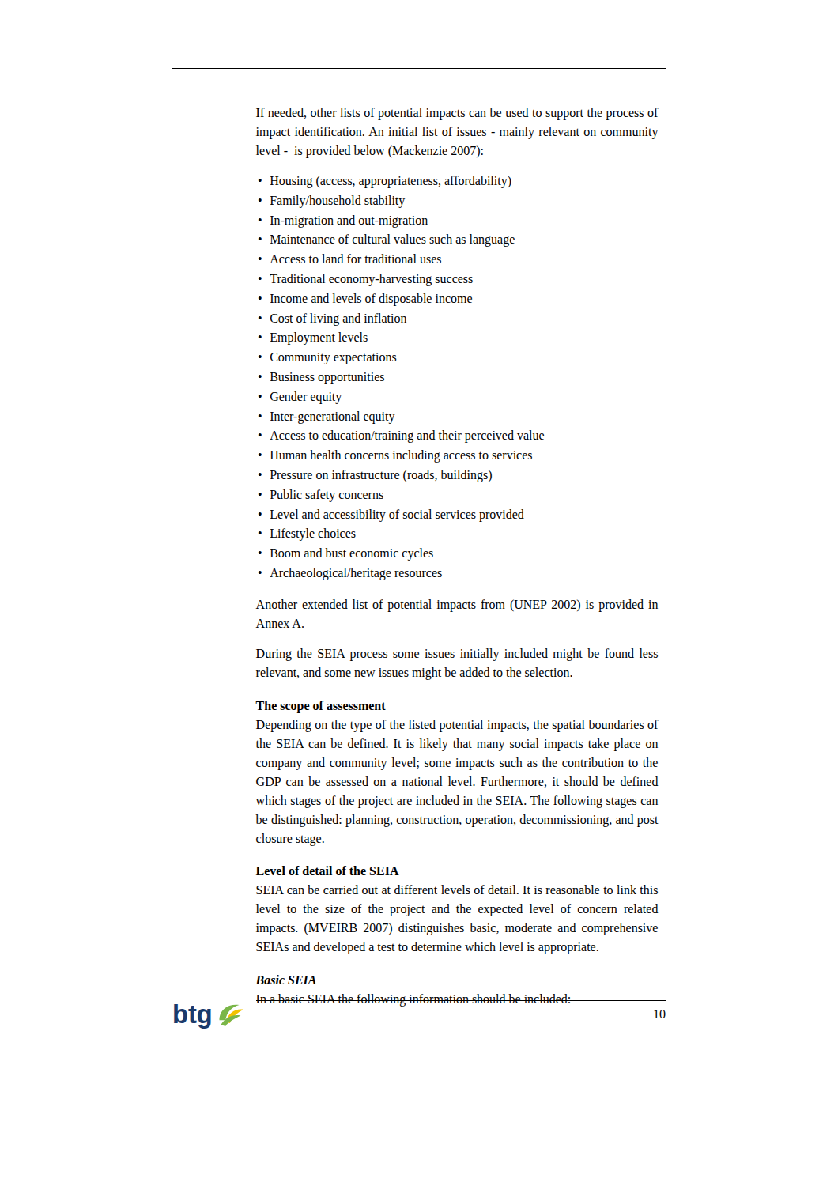If needed, other lists of potential impacts can be used to support the process of impact identification. An initial list of issues - mainly relevant on community level - is provided below (Mackenzie 2007):
Housing (access, appropriateness, affordability)
Family/household stability
In-migration and out-migration
Maintenance of cultural values such as language
Access to land for traditional uses
Traditional economy-harvesting success
Income and levels of disposable income
Cost of living and inflation
Employment levels
Community expectations
Business opportunities
Gender equity
Inter-generational equity
Access to education/training and their perceived value
Human health concerns including access to services
Pressure on infrastructure (roads, buildings)
Public safety concerns
Level and accessibility of social services provided
Lifestyle choices
Boom and bust economic cycles
Archaeological/heritage resources
Another extended list of potential impacts from (UNEP 2002) is provided in Annex A.
During the SEIA process some issues initially included might be found less relevant, and some new issues might be added to the selection.
The scope of assessment
Depending on the type of the listed potential impacts, the spatial boundaries of the SEIA can be defined. It is likely that many social impacts take place on company and community level; some impacts such as the contribution to the GDP can be assessed on a national level. Furthermore, it should be defined which stages of the project are included in the SEIA. The following stages can be distinguished: planning, construction, operation, decommissioning, and post closure stage.
Level of detail of the SEIA
SEIA can be carried out at different levels of detail. It is reasonable to link this level to the size of the project and the expected level of concern related impacts. (MVEIRB 2007) distinguishes basic, moderate and comprehensive SEIAs and developed a test to determine which level is appropriate.
Basic SEIA
In a basic SEIA the following information should be included:
btg
10